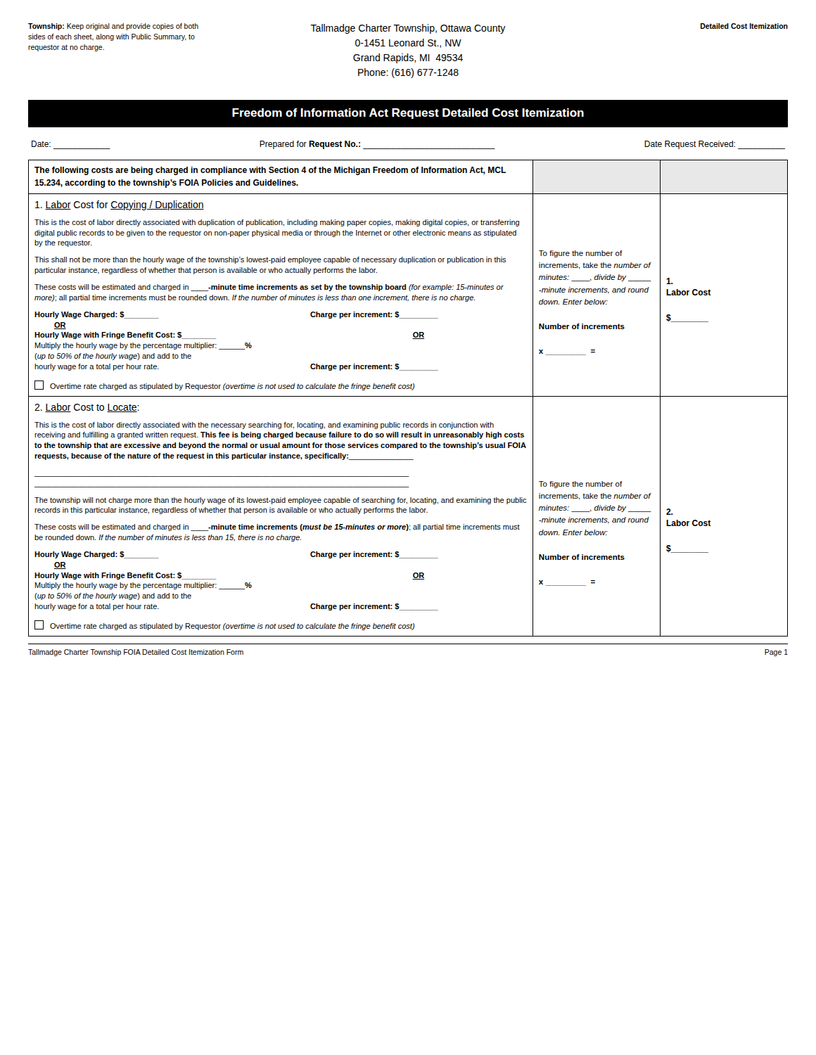Township: Keep original and provide copies of both sides of each sheet, along with Public Summary, to requestor at no charge.
Tallmadge Charter Township, Ottawa County
0-1451 Leonard St., NW
Grand Rapids, MI 49534
Phone: (616) 677-1248
Detailed Cost Itemization
Freedom of Information Act Request Detailed Cost Itemization
Date: ____________
Prepared for Request No.: ____________________________
Date Request Received: __________
| The following costs are being charged in compliance with Section 4 of the Michigan Freedom of Information Act, MCL 15.234, according to the township’s FOIA Policies and Guidelines. | | |
| 1. Labor Cost for Copying / Duplication This is the cost of labor directly associated with duplication of publication, including making paper copies, making digital copies, or transferring digital public records to be given to the requestor on non-paper physical media or through the Internet or other electronic means as stipulated by the requestor. This shall not be more than the hourly wage of the township’s lowest-paid employee capable of necessary duplication or publication in this particular instance, regardless of whether that person is available or who actually performs the labor. These costs will be estimated and charged in ____ -minute time increments as set by the township board (for example: 15-minutes or more) ; all partial time increments must be rounded down. If the number of minutes is less than one increment, there is no charge. Hourly Wage Charged: $________ Charge per increment: $_________ OR Hourly Wage with Fringe Benefit Cost: $________ OR Multiply the hourly wage by the percentage multiplier: ______ % ( up to 50% of the hourly wage ) and add to the hourly wage for a total per hour rate. Charge per increment: $_________ Overtime rate charged as stipulated by Requestor (overtime is not used to calculate the fringe benefit cost) | To figure the number of increments, take the number of minutes: ____, divide by _____ -minute increments, and round down. Enter below: Number of increments x _________ = | 1. Labor Cost $________ |
| 2. Labor Cost to Locate : This is the cost of labor directly associated with the necessary searching for, locating, and examining public records in conjunction with receiving and fulfilling a granted written request. This fee is being charged because failure to do so will result in unreasonably high costs to the township that are excessive and beyond the normal or usual amount for those services compared to the township’s usual FOIA requests, because of the nature of the request in this particular instance, specifically: _______________ _______________________________________________________________________________________ _______________________________________________________________________________________ The township will not charge more than the hourly wage of its lowest-paid employee capable of searching for, locating, and examining the public records in this particular instance, regardless of whether that person is available or who actually performs the labor. These costs will be estimated and charged in ____ -minute time increments ( must be 15-minutes or more ) ; all partial time increments must be rounded down. If the number of minutes is less than 15, there is no charge. Hourly Wage Charged: $________ Charge per increment: $_________ OR Hourly Wage with Fringe Benefit Cost: $________ OR Multiply the hourly wage by the percentage multiplier: ______ % ( up to 50% of the hourly wage ) and add to the hourly wage for a total per hour rate. Charge per increment: $_________ Overtime rate charged as stipulated by Requestor (overtime is not used to calculate the fringe benefit cost) | To figure the number of increments, take the number of minutes: ____, divide by _____ -minute increments, and round down. Enter below: Number of increments x _________ = | 2. Labor Cost $________ |
Tallmadge Charter Township FOIA Detailed Cost Itemization Form
Page 1